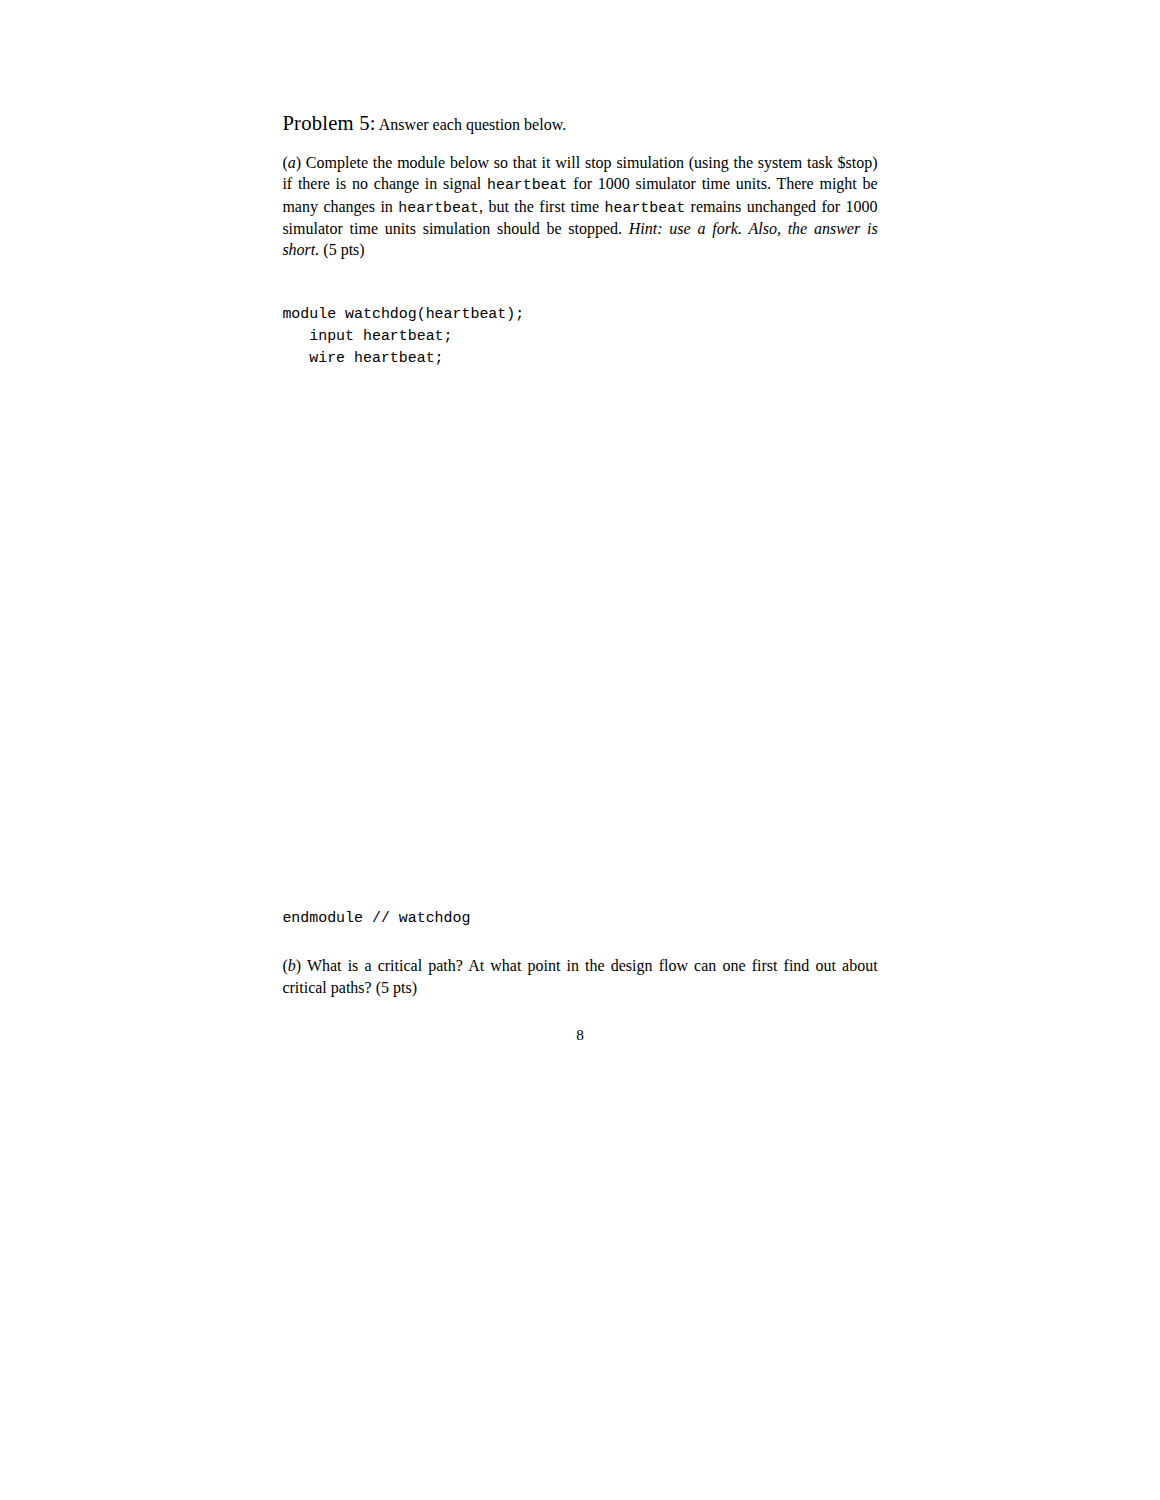Problem 5: Answer each question below.
(a) Complete the module below so that it will stop simulation (using the system task $stop) if there is no change in signal heartbeat for 1000 simulator time units. There might be many changes in heartbeat, but the first time heartbeat remains unchanged for 1000 simulator time units simulation should be stopped. Hint: use a fork. Also, the answer is short. (5 pts)
module watchdog(heartbeat);
   input heartbeat;
   wire heartbeat;
endmodule // watchdog
(b) What is a critical path? At what point in the design flow can one first find out about critical paths? (5 pts)
8